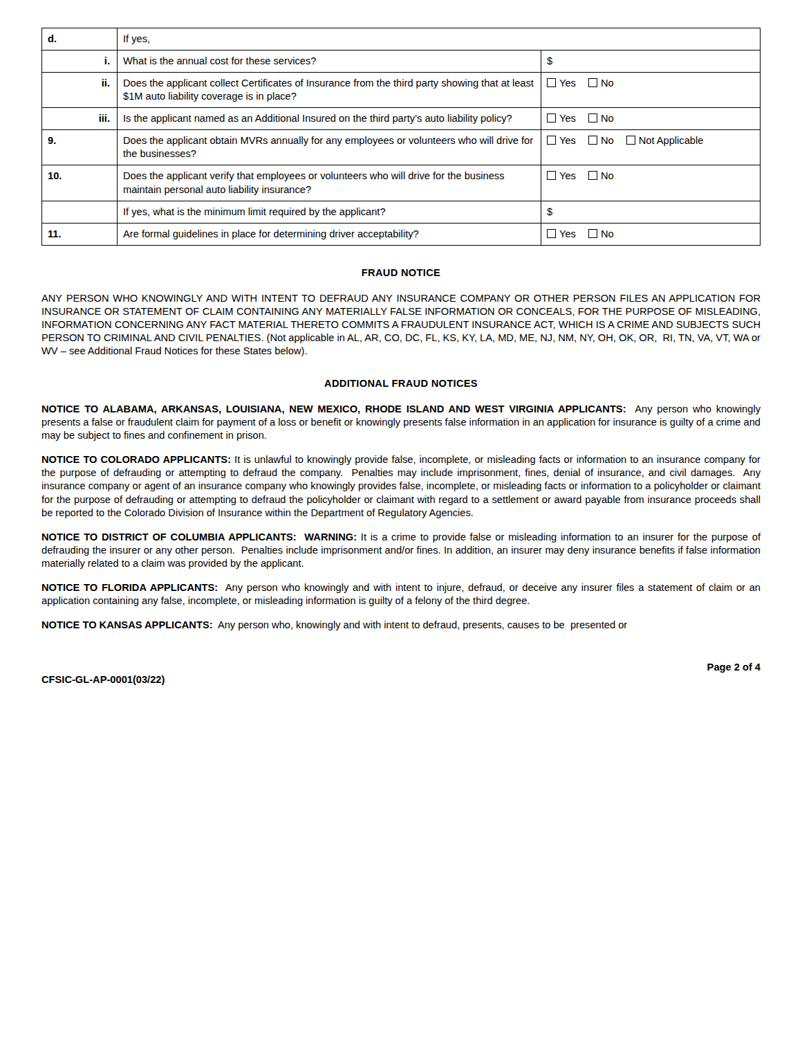| d. | If yes, |
| i. | What is the annual cost for these services? | $ |
| ii. | Does the applicant collect Certificates of Insurance from the third party showing that at least $1M auto liability coverage is in place? | Yes No |
| iii. | Is the applicant named as an Additional Insured on the third party’s auto liability policy? | Yes No |
| 9. | Does the applicant obtain MVRs annually for any employees or volunteers who will drive for the businesses? | Yes No Not Applicable |
| 10. | Does the applicant verify that employees or volunteers who will drive for the business maintain personal auto liability insurance? | Yes No |
| | If yes, what is the minimum limit required by the applicant? | $ |
| 11. | Are formal guidelines in place for determining driver acceptability? | Yes No |
FRAUD NOTICE
ANY PERSON WHO KNOWINGLY AND WITH INTENT TO DEFRAUD ANY INSURANCE COMPANY OR OTHER PERSON FILES AN APPLICATION FOR INSURANCE OR STATEMENT OF CLAIM CONTAINING ANY MATERIALLY FALSE INFORMATION OR CONCEALS, FOR THE PURPOSE OF MISLEADING, INFORMATION CONCERNING ANY FACT MATERIAL THERETO COMMITS A FRAUDULENT INSURANCE ACT, WHICH IS A CRIME AND SUBJECTS SUCH PERSON TO CRIMINAL AND CIVIL PENALTIES. (Not applicable in AL, AR, CO, DC, FL, KS, KY, LA, MD, ME, NJ, NM, NY, OH, OK, OR, RI, TN, VA, VT, WA or WV – see Additional Fraud Notices for these States below).
ADDITIONAL FRAUD NOTICES
NOTICE TO ALABAMA, ARKANSAS, LOUISIANA, NEW MEXICO, RHODE ISLAND AND WEST VIRGINIA APPLICANTS: Any person who knowingly presents a false or fraudulent claim for payment of a loss or benefit or knowingly presents false information in an application for insurance is guilty of a crime and may be subject to fines and confinement in prison.
NOTICE TO COLORADO APPLICANTS: It is unlawful to knowingly provide false, incomplete, or misleading facts or information to an insurance company for the purpose of defrauding or attempting to defraud the company. Penalties may include imprisonment, fines, denial of insurance, and civil damages. Any insurance company or agent of an insurance company who knowingly provides false, incomplete, or misleading facts or information to a policyholder or claimant for the purpose of defrauding or attempting to defraud the policyholder or claimant with regard to a settlement or award payable from insurance proceeds shall be reported to the Colorado Division of Insurance within the Department of Regulatory Agencies.
NOTICE TO DISTRICT OF COLUMBIA APPLICANTS: WARNING: It is a crime to provide false or misleading information to an insurer for the purpose of defrauding the insurer or any other person. Penalties include imprisonment and/or fines. In addition, an insurer may deny insurance benefits if false information materially related to a claim was provided by the applicant.
NOTICE TO FLORIDA APPLICANTS: Any person who knowingly and with intent to injure, defraud, or deceive any insurer files a statement of claim or an application containing any false, incomplete, or misleading information is guilty of a felony of the third degree.
NOTICE TO KANSAS APPLICANTS: Any person who, knowingly and with intent to defraud, presents, causes to be presented or
CFSIC-GL-AP-0001(03/22) Page 2 of 4